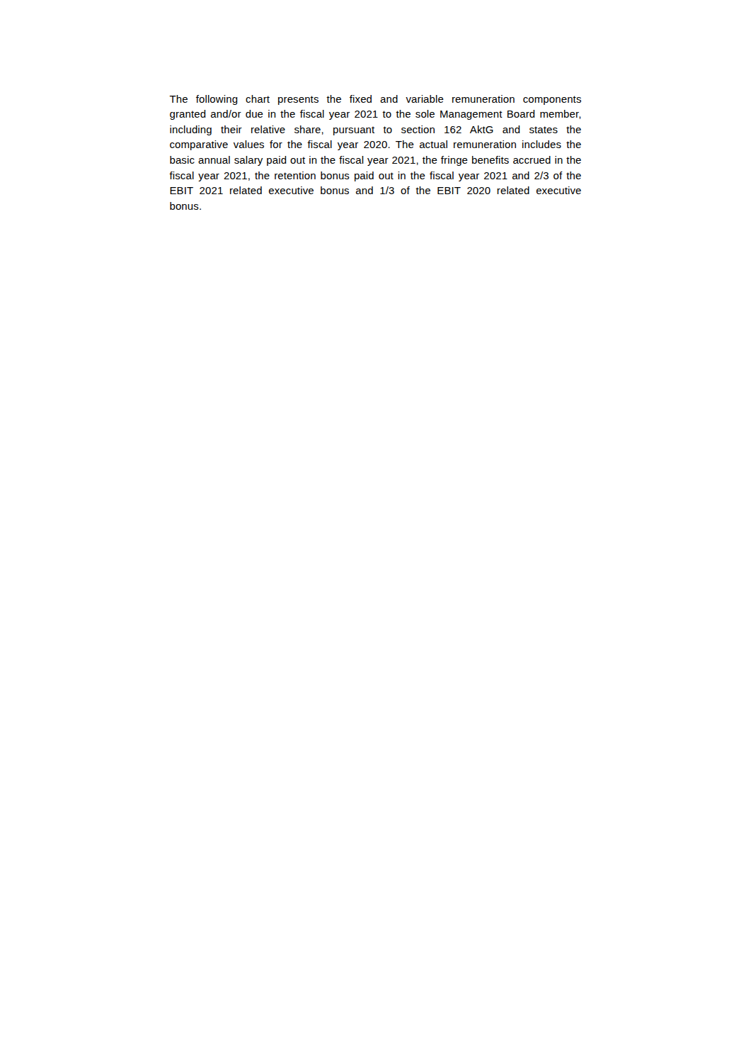The following chart presents the fixed and variable remuneration components granted and/or due in the fiscal year 2021 to the sole Management Board member, including their relative share, pursuant to section 162 AktG and states the comparative values for the fiscal year 2020. The actual remuneration includes the basic annual salary paid out in the fiscal year 2021, the fringe benefits accrued in the fiscal year 2021, the retention bonus paid out in the fiscal year 2021 and 2/3 of the EBIT 2021 related executive bonus and 1/3 of the EBIT 2020 related executive bonus.